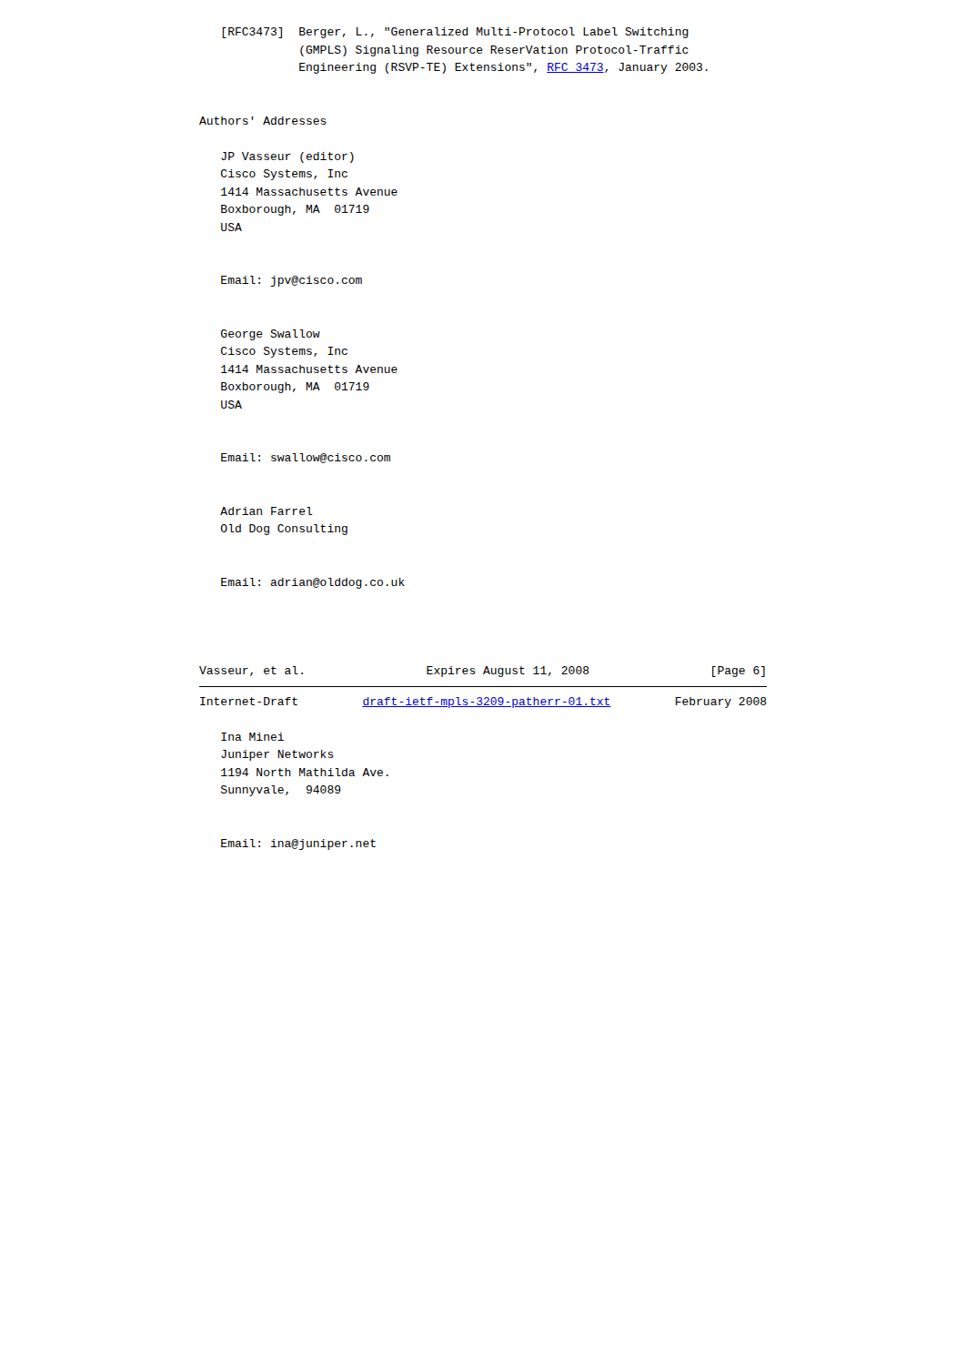[RFC3473]  Berger, L., "Generalized Multi-Protocol Label Switching
              (GMPLS) Signaling Resource ReserVation Protocol-Traffic
              Engineering (RSVP-TE) Extensions", RFC 3473, January 2003.


Authors' Addresses

   JP Vasseur (editor)
   Cisco Systems, Inc
   1414 Massachusetts Avenue
   Boxborough, MA  01719
   USA


   Email: jpv@cisco.com


   George Swallow
   Cisco Systems, Inc
   1414 Massachusetts Avenue
   Boxborough, MA  01719
   USA


   Email: swallow@cisco.com


   Adrian Farrel
   Old Dog Consulting


   Email: adrian@olddog.co.uk
Vasseur, et al. Expires August 11, 2008[Page 6]
Internet-Draft draft-ietf-mpls-3209-patherr-01.txt February 2008
   Ina Minei
   Juniper Networks
   1194 North Mathilda Ave.
   Sunnyvale,  94089


   Email: ina@juniper.net